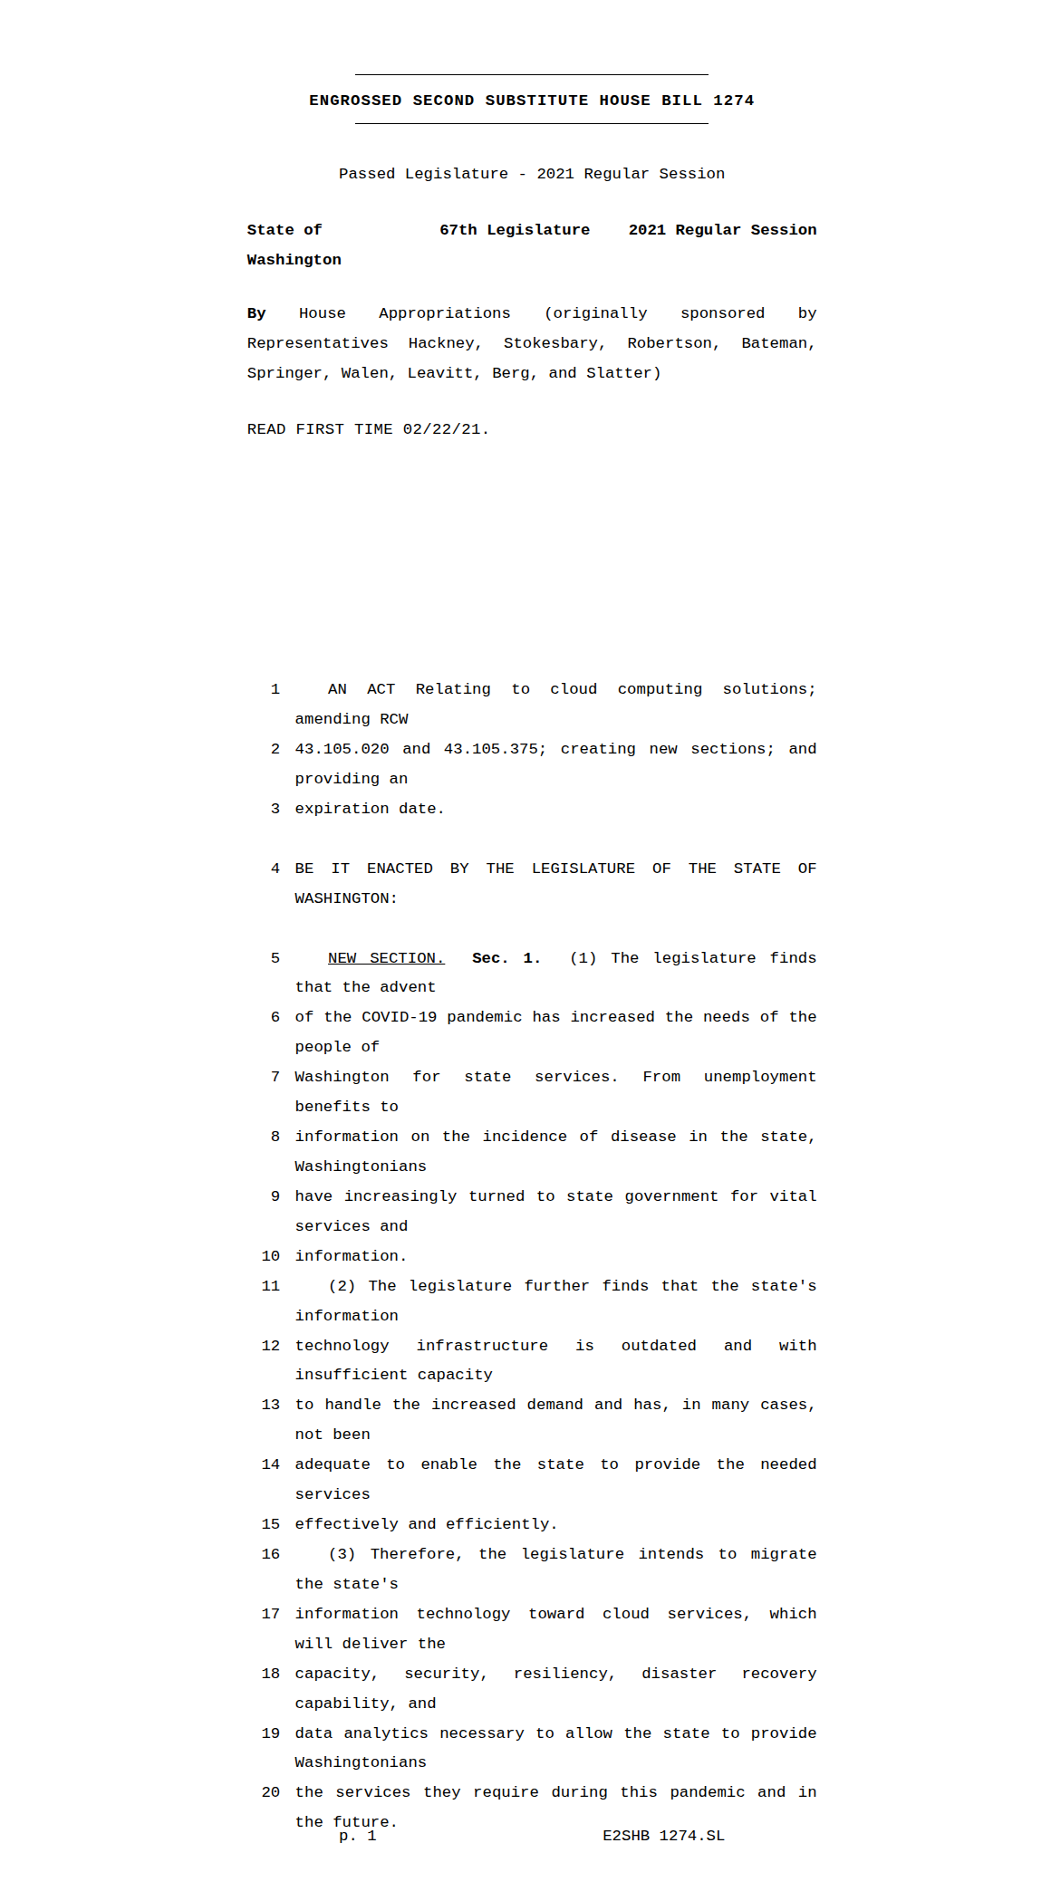ENGROSSED SECOND SUBSTITUTE HOUSE BILL 1274
Passed Legislature - 2021 Regular Session
State of Washington 67th Legislature 2021 Regular Session
By House Appropriations (originally sponsored by Representatives Hackney, Stokesbary, Robertson, Bateman, Springer, Walen, Leavitt, Berg, and Slatter)
READ FIRST TIME 02/22/21.
1 AN ACT Relating to cloud computing solutions; amending RCW
243.105.020 and 43.105.375; creating new sections; and providing an
3expiration date.
4 BE IT ENACTED BY THE LEGISLATURE OF THE STATE OF WASHINGTON:
5 NEW SECTION. Sec. 1. (1) The legislature finds that the advent
6of the COVID-19 pandemic has increased the needs of the people of
7 Washington for state services. From unemployment benefits to
8information on the incidence of disease in the state, Washingtonians
9have increasingly turned to state government for vital services and
10information.
11 (2) The legislature further finds that the state's information
12technology infrastructure is outdated and with insufficient capacity
13to handle the increased demand and has, in many cases, not been
14adequate to enable the state to provide the needed services
15effectively and efficiently.
16 (3) Therefore, the legislature intends to migrate the state's
17information technology toward cloud services, which will deliver the
18capacity, security, resiliency, disaster recovery capability, and
19data analytics necessary to allow the state to provide Washingtonians
20the services they require during this pandemic and in the future.
p. 1 E2SHB 1274.SL